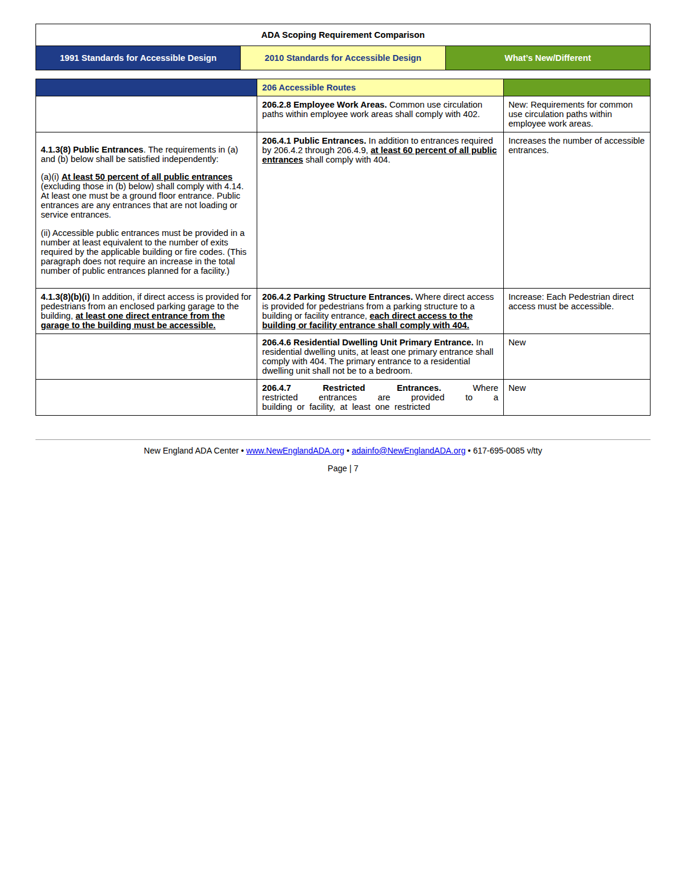| ADA Scoping Requirement Comparison |
| 1991 Standards for Accessible Design | 2010 Standards for Accessible Design | What’s New/Different |
| | 206 Accessible Routes | |
| | 206.2.8 Employee Work Areas. Common use circulation paths within employee work areas shall comply with 402. | New: Requirements for common use circulation paths within employee work areas. |
| 4.1.3(8) Public Entrances . The requirements in (a) and (b) below shall be satisfied independently: (a)(i) At least 50 percent of all public entrances (excluding those in (b) below) shall comply with 4.14. At least one must be a ground floor entrance. Public entrances are any entrances that are not loading or service entrances. (ii) Accessible public entrances must be provided in a number at least equivalent to the number of exits required by the applicable building or fire codes. (This paragraph does not require an increase in the total number of public entrances planned for a facility.) | 206.4.1 Public Entrances. In addition to entrances required by 206.4.2 through 206.4.9, at least 60 percent of all public entrances shall comply with 404. | Increases the number of accessible entrances. |
| 4.1.3(8)(b)(i) In addition, if direct access is provided for pedestrians from an enclosed parking garage to the building, at least one direct entrance from the garage to the building must be accessible. | 206.4.2 Parking Structure Entrances. Where direct access is provided for pedestrians from a parking structure to a building or facility entrance, each direct access to the building or facility entrance shall comply with 404. | Increase: Each Pedestrian direct access must be accessible. |
| | 206.4.6 Residential Dwelling Unit Primary Entrance. In residential dwelling units, at least one primary entrance shall comply with 404. The primary entrance to a residential dwelling unit shall not be to a bedroom. | New |
| | 206.4.7 Restricted Entrances. Where restricted entrances are provided to a building or facility, at least one restricted | New |
New England ADA Center • www.NewEnglandADA.org • adainfo@NewEnglandADA.org • 617-695-0085 v/tty
Page | 7